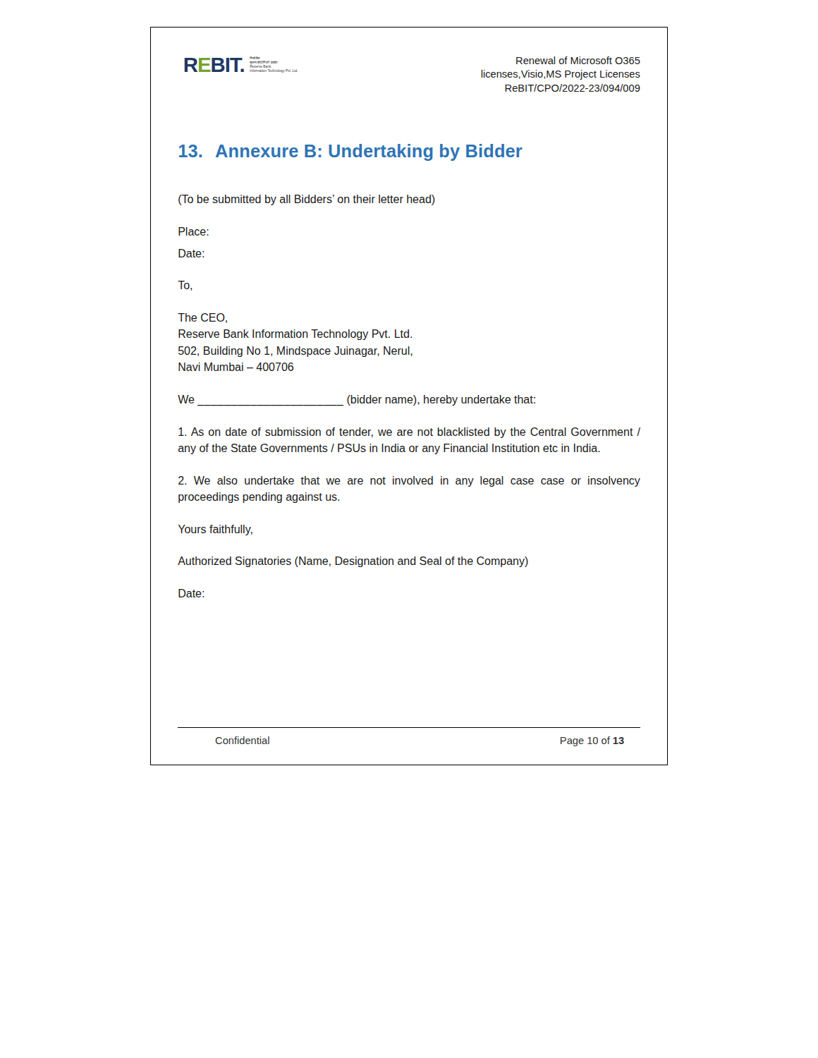REBIT.
रिज़र्व बैंक
सूचना प्रौद्योगिकी प्राइवेट
Reserve Bank
Information Technology Pvt. Ltd.
Renewal of Microsoft O365
licenses,Visio,MS Project Licenses
ReBIT/CPO/2022-23/094/009
13. Annexure B: Undertaking by Bidder
(To be submitted by all Bidders’ on their letter head)
Place:
Date:
To,
The CEO,
Reserve Bank Information Technology Pvt. Ltd.
502, Building No 1, Mindspace Juinagar, Nerul,
Navi Mumbai – 400706
We ______________________ (bidder name), hereby undertake that:
1. As on date of submission of tender, we are not blacklisted by the Central Government / any of the State Governments / PSUs in India or any Financial Institution etc in India.
2. We also undertake that we are not involved in any legal case case or insolvency proceedings pending against us.
Yours faithfully,
Authorized Signatories (Name, Designation and Seal of the Company)
Date:
Confidential
Page 10 of 13